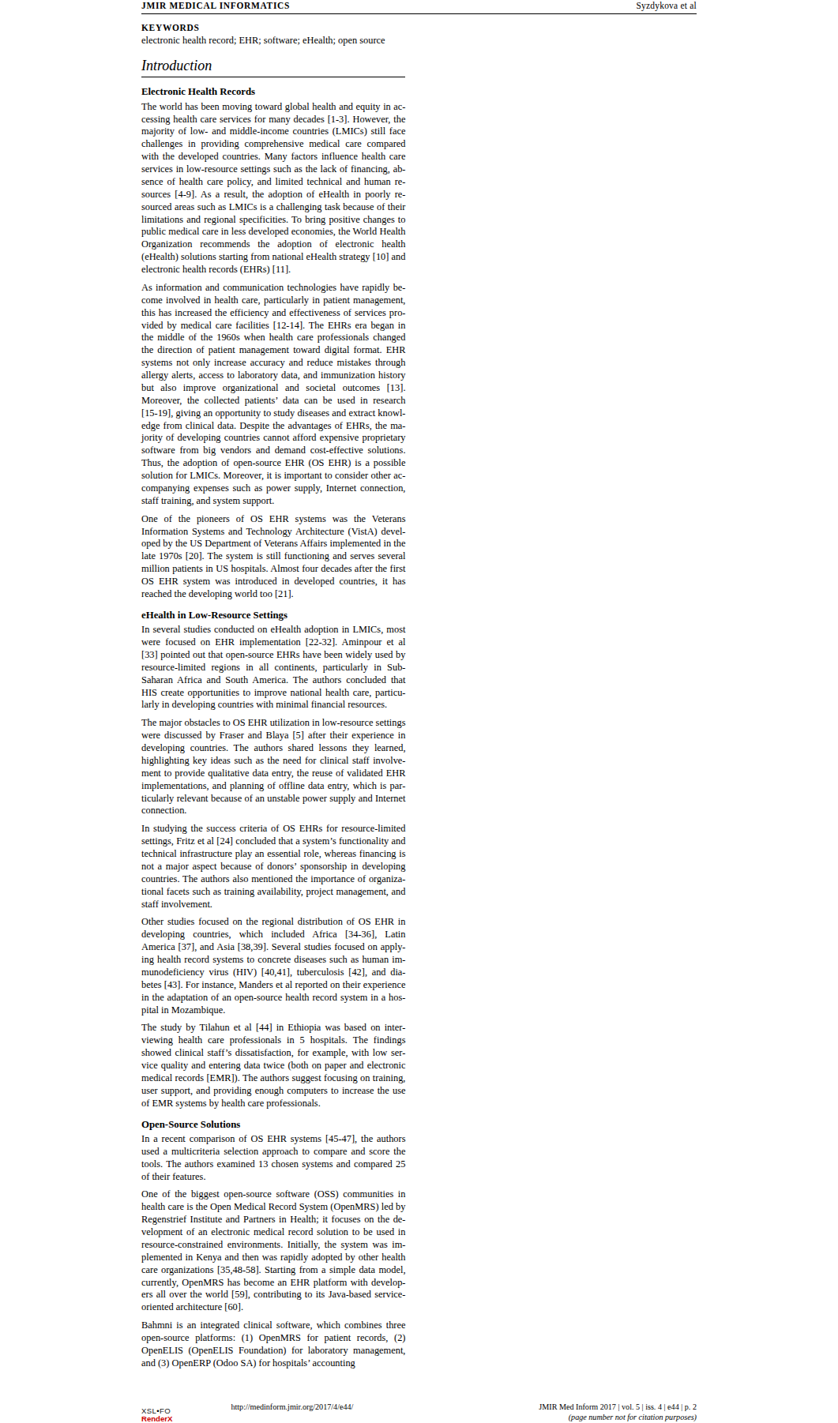JMIR MEDICAL INFORMATICS Syzdykova et al
KEYWORDS
electronic health record; EHR; software; eHealth; open source
Introduction
Electronic Health Records
The world has been moving toward global health and equity in accessing health care services for many decades [1-3]. However, the majority of low- and middle-income countries (LMICs) still face challenges in providing comprehensive medical care compared with the developed countries. Many factors influence health care services in low-resource settings such as the lack of financing, absence of health care policy, and limited technical and human resources [4-9]. As a result, the adoption of eHealth in poorly resourced areas such as LMICs is a challenging task because of their limitations and regional specificities. To bring positive changes to public medical care in less developed economies, the World Health Organization recommends the adoption of electronic health (eHealth) solutions starting from national eHealth strategy [10] and electronic health records (EHRs) [11].
As information and communication technologies have rapidly become involved in health care, particularly in patient management, this has increased the efficiency and effectiveness of services provided by medical care facilities [12-14]. The EHRs era began in the middle of the 1960s when health care professionals changed the direction of patient management toward digital format. EHR systems not only increase accuracy and reduce mistakes through allergy alerts, access to laboratory data, and immunization history but also improve organizational and societal outcomes [13]. Moreover, the collected patients’ data can be used in research [15-19], giving an opportunity to study diseases and extract knowledge from clinical data. Despite the advantages of EHRs, the majority of developing countries cannot afford expensive proprietary software from big vendors and demand cost-effective solutions. Thus, the adoption of open-source EHR (OS EHR) is a possible solution for LMICs. Moreover, it is important to consider other accompanying expenses such as power supply, Internet connection, staff training, and system support.
One of the pioneers of OS EHR systems was the Veterans Information Systems and Technology Architecture (VistA) developed by the US Department of Veterans Affairs implemented in the late 1970s [20]. The system is still functioning and serves several million patients in US hospitals. Almost four decades after the first OS EHR system was introduced in developed countries, it has reached the developing world too [21].
eHealth in Low-Resource Settings
In several studies conducted on eHealth adoption in LMICs, most were focused on EHR implementation [22-32]. Aminpour et al [33] pointed out that open-source EHRs have been widely used by resource-limited regions in all continents, particularly in Sub-Saharan Africa and South America. The authors concluded that HIS create opportunities to improve national health care, particularly in developing countries with minimal financial resources.
The major obstacles to OS EHR utilization in low-resource settings were discussed by Fraser and Blaya [5] after their experience in developing countries. The authors shared lessons they learned, highlighting key ideas such as the need for clinical staff involvement to provide qualitative data entry, the reuse of validated EHR implementations, and planning of offline data entry, which is particularly relevant because of an unstable power supply and Internet connection.
In studying the success criteria of OS EHRs for resource-limited settings, Fritz et al [24] concluded that a system’s functionality and technical infrastructure play an essential role, whereas financing is not a major aspect because of donors’ sponsorship in developing countries. The authors also mentioned the importance of organizational facets such as training availability, project management, and staff involvement.
Other studies focused on the regional distribution of OS EHR in developing countries, which included Africa [34-36], Latin America [37], and Asia [38,39]. Several studies focused on applying health record systems to concrete diseases such as human immunodeficiency virus (HIV) [40,41], tuberculosis [42], and diabetes [43]. For instance, Manders et al reported on their experience in the adaptation of an open-source health record system in a hospital in Mozambique.
The study by Tilahun et al [44] in Ethiopia was based on interviewing health care professionals in 5 hospitals. The findings showed clinical staff’s dissatisfaction, for example, with low service quality and entering data twice (both on paper and electronic medical records [EMR]). The authors suggest focusing on training, user support, and providing enough computers to increase the use of EMR systems by health care professionals.
Open-Source Solutions
In a recent comparison of OS EHR systems [45-47], the authors used a multicriteria selection approach to compare and score the tools. The authors examined 13 chosen systems and compared 25 of their features.
One of the biggest open-source software (OSS) communities in health care is the Open Medical Record System (OpenMRS) led by Regenstrief Institute and Partners in Health; it focuses on the development of an electronic medical record solution to be used in resource-constrained environments. Initially, the system was implemented in Kenya and then was rapidly adopted by other health care organizations [35,48-58]. Starting from a simple data model, currently, OpenMRS has become an EHR platform with developers all over the world [59], contributing to its Java-based service-oriented architecture [60].
Bahmni is an integrated clinical software, which combines three open-source platforms: (1) OpenMRS for patient records, (2) OpenELIS (OpenELIS Foundation) for laboratory management, and (3) OpenERP (Odoo SA) for hospitals’ accounting
XSL•FO
RenderX
http://medinform.jmir.org/2017/4/e44/ JMIR Med Inform 2017 | vol. 5 | iss. 4 | e44 | p. 2
(page number not for citation purposes)